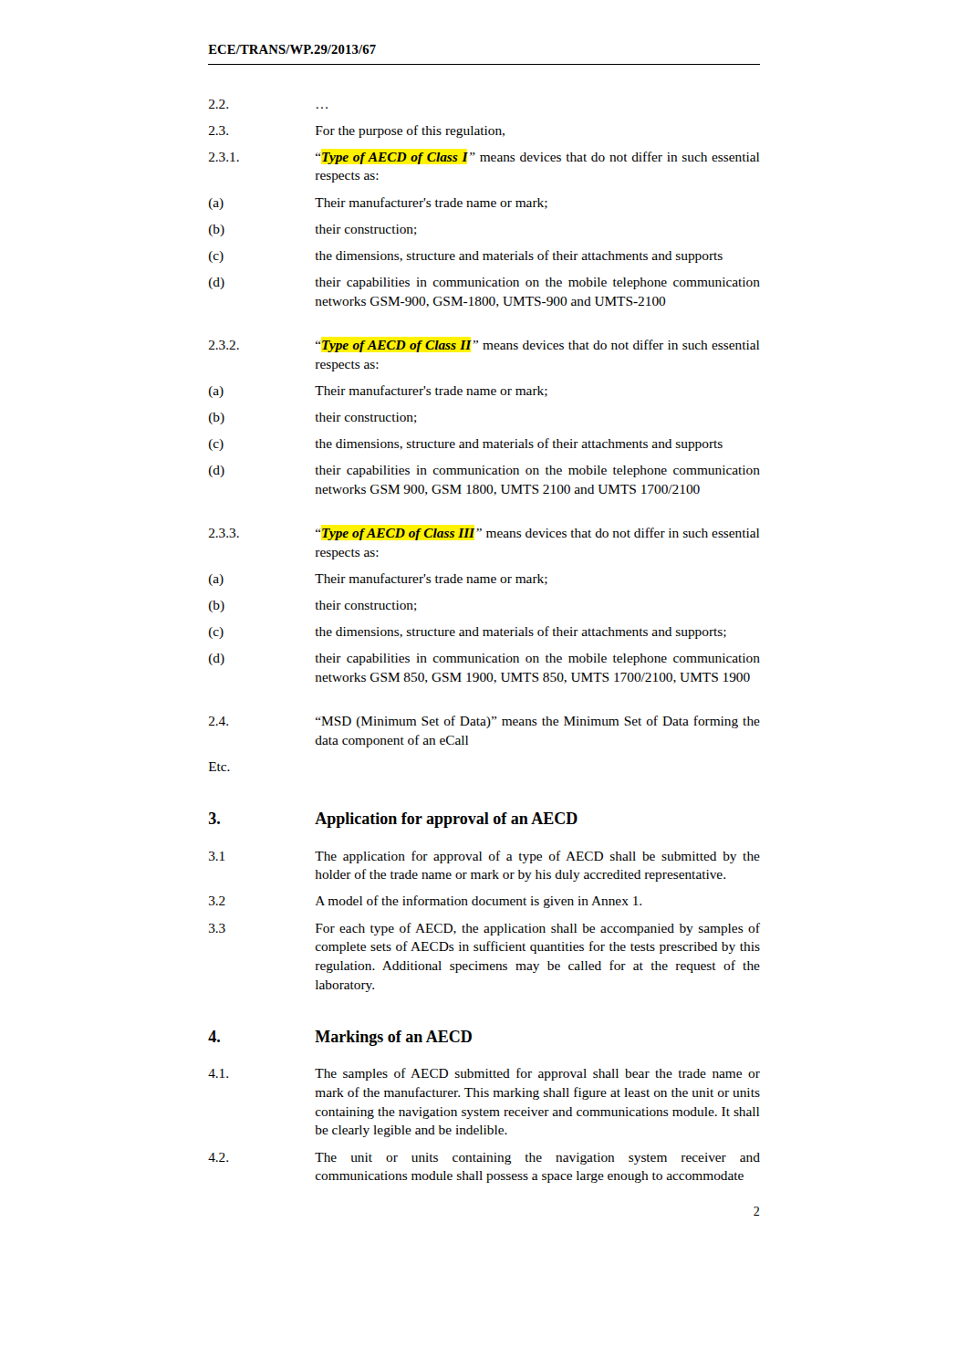ECE/TRANS/WP.29/2013/67
| 2.2. | … |
| 2.3. | For the purpose of this regulation, |
| 2.3.1. | “ Type of AECD of Class I ” means devices that do not differ in such essential respects as: |
| (a) | Their manufacturer's trade name or mark; |
| (b) | their construction; |
| (c) | the dimensions, structure and materials of their attachments and supports |
| (d) | their capabilities in communication on the mobile telephone communication networks GSM-900, GSM-1800, UMTS-900 and UMTS-2100 |
| 2.3.2. | “ Type of AECD of Class II ” means devices that do not differ in such essential respects as: |
| (a) | Their manufacturer's trade name or mark; |
| (b) | their construction; |
| (c) | the dimensions, structure and materials of their attachments and supports |
| (d) | their capabilities in communication on the mobile telephone communication networks GSM 900, GSM 1800, UMTS 2100 and UMTS 1700/2100 |
| 2.3.3. | “ Type of AECD of Class III ” means devices that do not differ in such essential respects as: |
| (a) | Their manufacturer's trade name or mark; |
| (b) | their construction; |
| (c) | the dimensions, structure and materials of their attachments and supports; |
| (d) | their capabilities in communication on the mobile telephone communication networks GSM 850, GSM 1900, UMTS 850, UMTS 1700/2100, UMTS 1900 |
| 2.4. | “MSD (Minimum Set of Data)” means the Minimum Set of Data forming the data component of an eCall |
| Etc. | |
3.
Application for approval of an AECD
| 3.1 | The application for approval of a type of AECD shall be submitted by the holder of the trade name or mark or by his duly accredited representative. |
| 3.2 | A model of the information document is given in Annex 1. |
| 3.3 | For each type of AECD, the application shall be accompanied by samples of complete sets of AECDs in sufficient quantities for the tests prescribed by this regulation. Additional specimens may be called for at the request of the laboratory. |
4.
Markings of an AECD
| 4.1. | The samples of AECD submitted for approval shall bear the trade name or mark of the manufacturer. This marking shall figure at least on the unit or units containing the navigation system receiver and communications module. It shall be clearly legible and be indelible. |
| 4.2. | The unit or units containing the navigation system receiver and communications module shall possess a space large enough to accommodate |
2